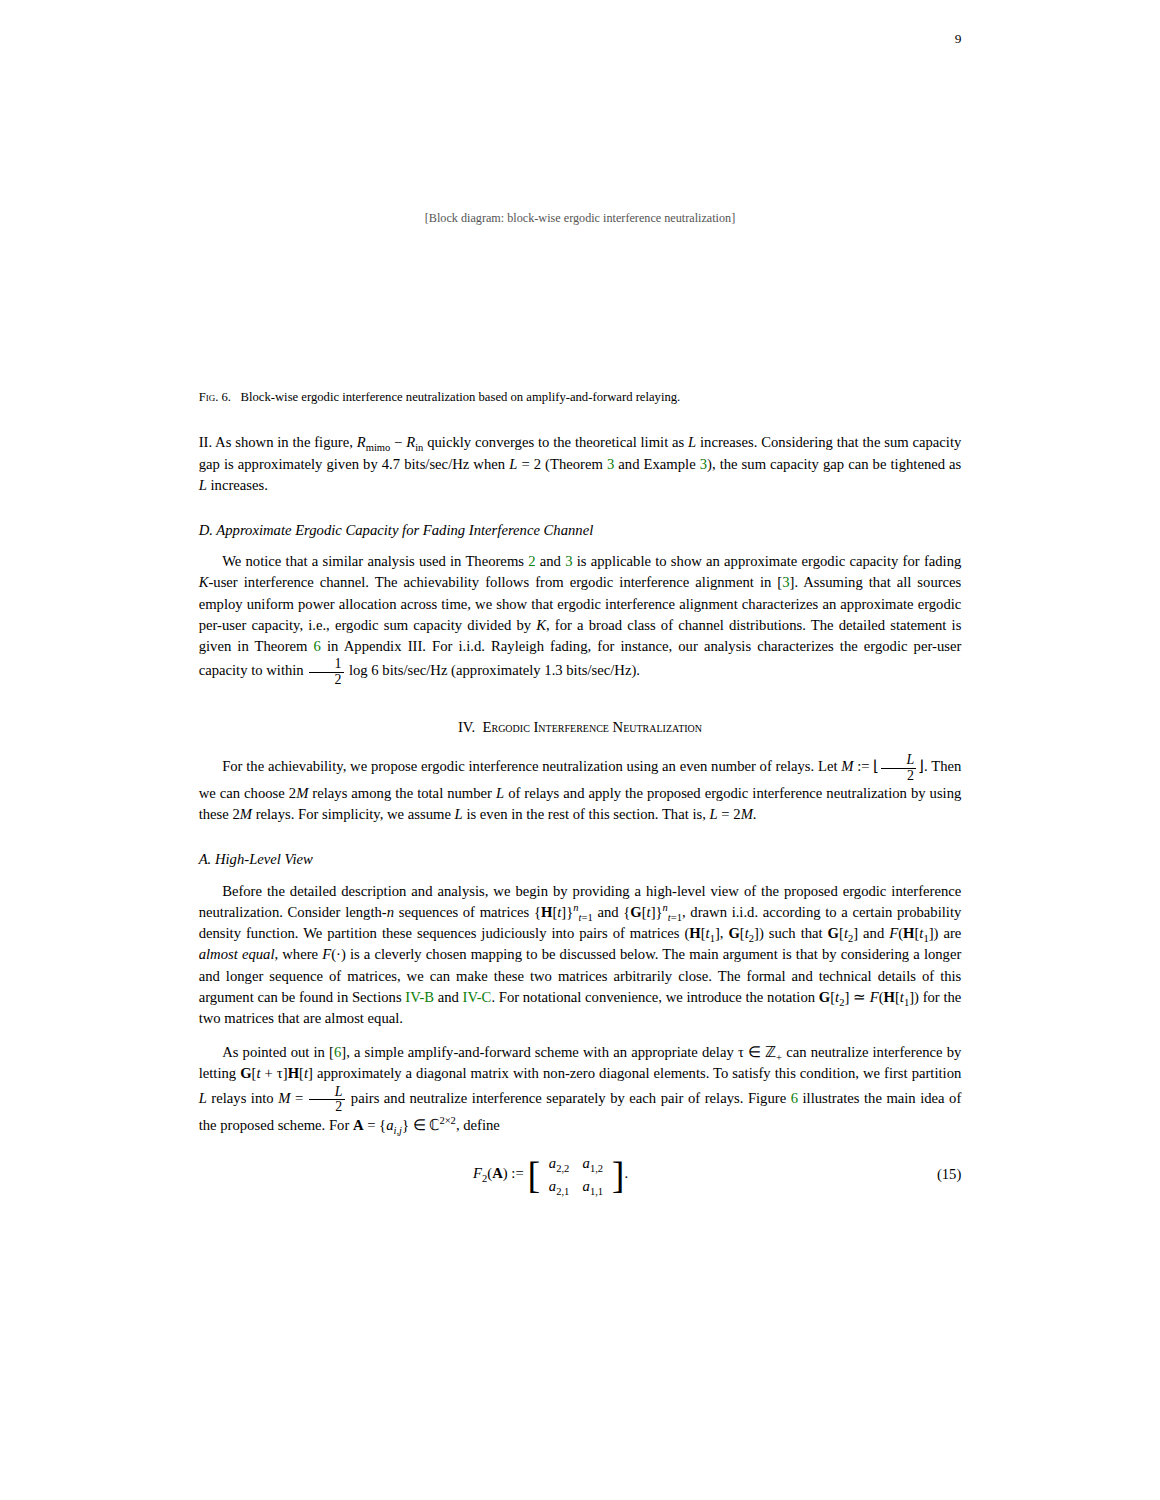9
Fig. 6. Block-wise ergodic interference neutralization based on amplify-and-forward relaying.
II. As shown in the figure, Rmimo − Rin quickly converges to the theoretical limit as L increases. Considering that the sum capacity gap is approximately given by 4.7 bits/sec/Hz when L = 2 (Theorem 3 and Example 3), the sum capacity gap can be tightened as L increases.
D. Approximate Ergodic Capacity for Fading Interference Channel
We notice that a similar analysis used in Theorems 2 and 3 is applicable to show an approximate ergodic capacity for fading K-user interference channel. The achievability follows from ergodic interference alignment in [3]. Assuming that all sources employ uniform power allocation across time, we show that ergodic interference alignment characterizes an approximate ergodic per-user capacity, i.e., ergodic sum capacity divided by K, for a broad class of channel distributions. The detailed statement is given in Theorem 6 in Appendix III. For i.i.d. Rayleigh fading, for instance, our analysis characterizes the ergodic per-user capacity to within 12 log 6 bits/sec/Hz (approximately 1.3 bits/sec/Hz).
IV. Ergodic Interference Neutralization
For the achievability, we propose ergodic interference neutralization using an even number of relays. Let M := ⌊L 2⌋. Then we can choose 2M relays among the total number L of relays and apply the proposed ergodic interference neutralization by using these 2M relays. For simplicity, we assume L is even in the rest of this section. That is, L = 2M.
A. High-Level View
Before the detailed description and analysis, we begin by providing a high-level view of the proposed ergodic interference neutralization. Consider length-n sequences of matrices {H[t]}nt=1 and {G[t]}nt=1, drawn i.i.d. according to a certain probability density function. We partition these sequences judiciously into pairs of matrices (H[t1], G[t2]) such that G[t2] and F(H[t1]) are almost equal, where F(·) is a cleverly chosen mapping to be discussed below. The main argument is that by considering a longer and longer sequence of matrices, we can make these two matrices arbitrarily close. The formal and technical details of this argument can be found in Sections IV-B and IV-C. For notational convenience, we introduce the notation G[t2] ≃ F(H[t1]) for the two matrices that are almost equal.
As pointed out in [6], a simple amplify-and-forward scheme with an appropriate delay τ ∈ ℤ+ can neutralize interference by letting G[t + τ]H[t] approximately a diagonal matrix with non-zero diagonal elements. To satisfy this condition, we first partition L relays into M = L 2 pairs and neutralize interference separately by each pair of relays. Figure 6 illustrates the main idea of the proposed scheme. For A = {ai,j} ∈ ℂ2×2, define
F2(A) := [
| a 2,2 | a 1,2 |
| a 2,1 | a 1,1 |
] .
(15)